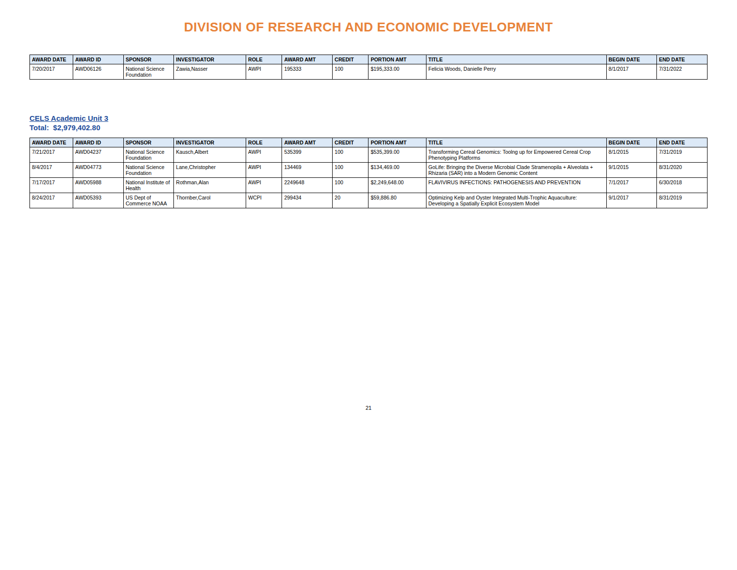DIVISION OF RESEARCH AND ECONOMIC DEVELOPMENT
| AWARD DATE | AWARD ID | SPONSOR | INVESTIGATOR | ROLE | AWARD AMT | CREDIT | PORTION AMT | TITLE | BEGIN DATE | END DATE |
| --- | --- | --- | --- | --- | --- | --- | --- | --- | --- | --- |
| 7/20/2017 | AWD06126 | National Science Foundation | Zawia,Nasser | AWPI | 195333 | 100 | $195,333.00 | Felicia Woods, Danielle Perry | 8/1/2017 | 7/31/2022 |
CELS Academic Unit 3
Total: $2,979,402.80
| AWARD DATE | AWARD ID | SPONSOR | INVESTIGATOR | ROLE | AWARD AMT | CREDIT | PORTION AMT | TITLE | BEGIN DATE | END DATE |
| --- | --- | --- | --- | --- | --- | --- | --- | --- | --- | --- |
| 7/21/2017 | AWD04237 | National Science Foundation | Kausch,Albert | AWPI | 535399 | 100 | $535,399.00 | Transforming Cereal Genomics: Toolng up for Empowered Cereal Crop Phenotyping Platforms | 8/1/2015 | 7/31/2019 |
| 8/4/2017 | AWD04773 | National Science Foundation | Lane,Christopher | AWPI | 134469 | 100 | $134,469.00 | GoLife: Bringing the Diverse Microbial Clade Stramenopila + Alveolata + Rhizaria (SAR) into a Modern Genomic Content | 9/1/2015 | 8/31/2020 |
| 7/17/2017 | AWD05988 | National Institute of Health | Rothman,Alan | AWPI | 2249648 | 100 | $2,249,648.00 | FLAVIVIRUS INFECTIONS: PATHOGENESIS AND PREVENTION | 7/1/2017 | 6/30/2018 |
| 8/24/2017 | AWD05393 | US Dept of Commerce NOAA | Thornber,Carol | WCPI | 299434 | 20 | $59,886.80 | Optimizing Kelp and Oyster Integrated Multi-Trophic Aquaculture: Developing a Spatially Explicit Ecosystem Model | 9/1/2017 | 8/31/2019 |
21